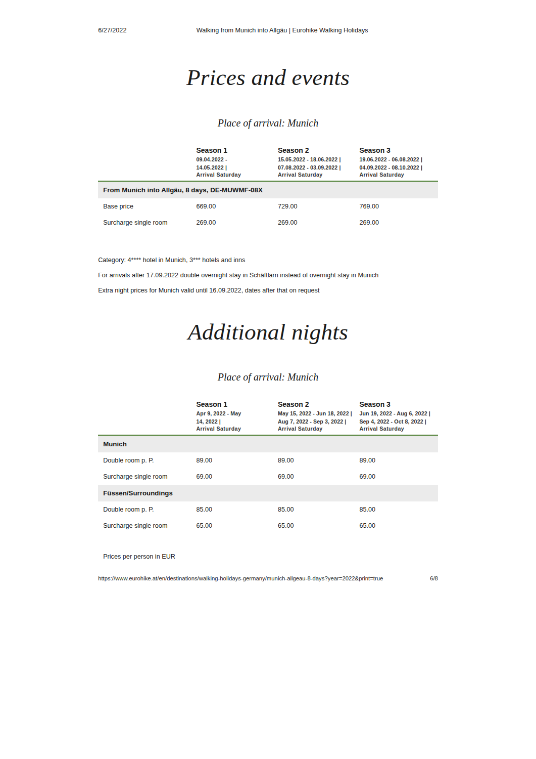6/27/2022 Walking from Munich into Allgäu | Eurohike Walking Holidays
Prices and events
Place of arrival: Munich
| | Season 1 09.04.2022 - 14.05.2022 / Arrival Saturday | Season 2 15.05.2022 - 18.06.2022 / 07.08.2022 - 03.09.2022 / Arrival Saturday | Season 3 19.06.2022 - 06.08.2022 / 04.09.2022 - 08.10.2022 / Arrival Saturday |
| --- | --- | --- | --- |
| From Munich into Allgäu, 8 days, DE-MUWMF-08X |
| Base price | 669.00 | 729.00 | 769.00 |
| Surcharge single room | 269.00 | 269.00 | 269.00 |
Category: 4**** hotel in Munich, 3*** hotels and inns
For arrivals after 17.09.2022 double overnight stay in Schäftlarn instead of overnight stay in Munich
Extra night prices for Munich valid until 16.09.2022, dates after that on request
Additional nights
Place of arrival: Munich
| | Season 1 Apr 9, 2022 - May 14, 2022 / Arrival Saturday | Season 2 May 15, 2022 - Jun 18, 2022 / Aug 7, 2022 - Sep 3, 2022 / Arrival Saturday | Season 3 Jun 19, 2022 - Aug 6, 2022 / Sep 4, 2022 - Oct 8, 2022 / Arrival Saturday |
| --- | --- | --- | --- |
| Munich |
| Double room p. P. | 89.00 | 89.00 | 89.00 |
| Surcharge single room | 69.00 | 69.00 | 69.00 |
| Füssen/Surroundings |
| Double room p. P. | 85.00 | 85.00 | 85.00 |
| Surcharge single room | 65.00 | 65.00 | 65.00 |
Prices per person in EUR
https://www.eurohike.at/en/destinations/walking-holidays-germany/munich-allgeau-8-days?year=2022&print=true 6/8